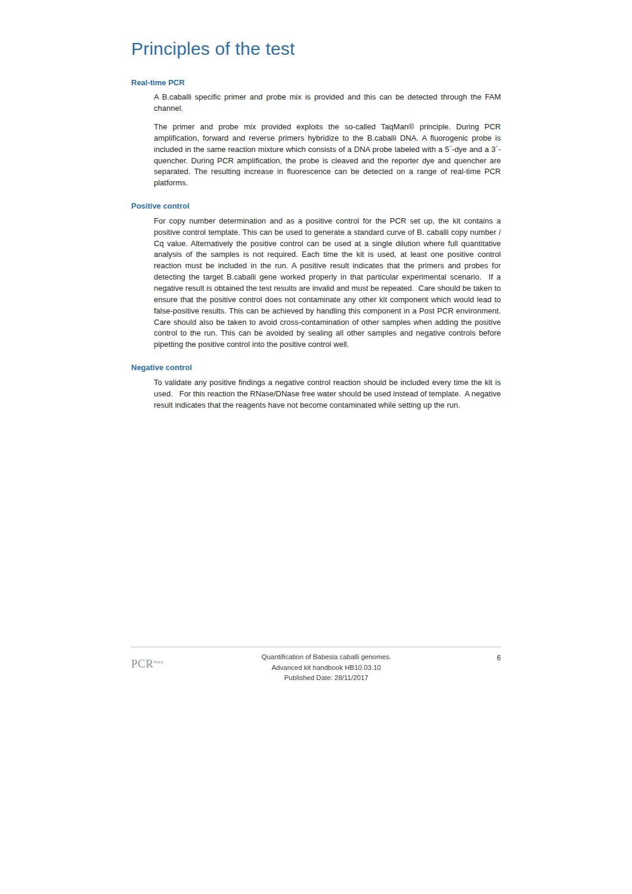Principles of the test
Real-time PCR
A B.caballi specific primer and probe mix is provided and this can be detected through the FAM channel.
The primer and probe mix provided exploits the so-called TaqMan® principle. During PCR amplification, forward and reverse primers hybridize to the B.caballi DNA. A fluorogenic probe is included in the same reaction mixture which consists of a DNA probe labeled with a 5`-dye and a 3`-quencher. During PCR amplification, the probe is cleaved and the reporter dye and quencher are separated. The resulting increase in fluorescence can be detected on a range of real-time PCR platforms.
Positive control
For copy number determination and as a positive control for the PCR set up, the kit contains a positive control template. This can be used to generate a standard curve of B. caballi copy number / Cq value. Alternatively the positive control can be used at a single dilution where full quantitative analysis of the samples is not required. Each time the kit is used, at least one positive control reaction must be included in the run. A positive result indicates that the primers and probes for detecting the target B.caballi gene worked properly in that particular experimental scenario. If a negative result is obtained the test results are invalid and must be repeated. Care should be taken to ensure that the positive control does not contaminate any other kit component which would lead to false-positive results. This can be achieved by handling this component in a Post PCR environment. Care should also be taken to avoid cross-contamination of other samples when adding the positive control to the run. This can be avoided by sealing all other samples and negative controls before pipetting the positive control into the positive control well.
Negative control
To validate any positive findings a negative control reaction should be included every time the kit is used. For this reaction the RNase/DNase free water should be used instead of template. A negative result indicates that the reagents have not become contaminated while setting up the run.
PCRmax
Quantification of Babesia caballi genomes.
Advanced kit handbook HB10.03.10
Published Date: 28/11/2017
6